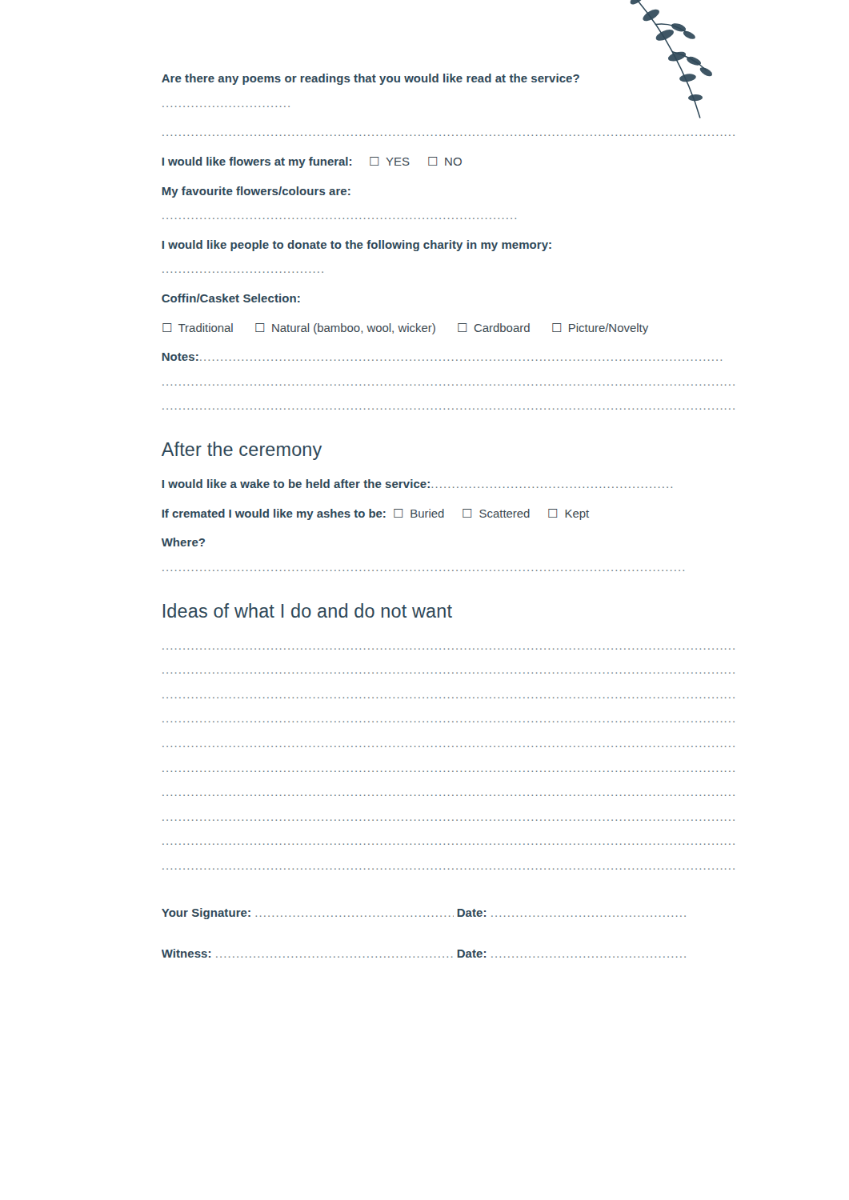Are there any poems or readings that you would like read at the service? ...............................
.........................................................................................................................................
I would like flowers at my funeral: ☐ YES☐ NO
My favourite flowers/colours are: .....................................................................................
I would like people to donate to the following charity in my memory: .......................................
Coffin/Casket Selection:
☐ Traditional ☐ Natural (bamboo, wool, wicker) ☐ Cardboard ☐ Picture/Novelty
Notes:.............................................................................................................................
.........................................................................................................................................
.........................................................................................................................................
After the ceremony
I would like a wake to be held after the service:..........................................................
If cremated I would like my ashes to be: ☐ Buried☐ Scattered☐ Kept
Where? .............................................................................................................................
Ideas of what I do and do not want
.........................................................................................................................................
.........................................................................................................................................
.........................................................................................................................................
.........................................................................................................................................
.........................................................................................................................................
.........................................................................................................................................
.........................................................................................................................................
.........................................................................................................................................
.........................................................................................................................................
.........................................................................................................................................
Your Signature: .....................................................................
Date: ...............................................
Witness: ..............................................................................
Date: ...............................................